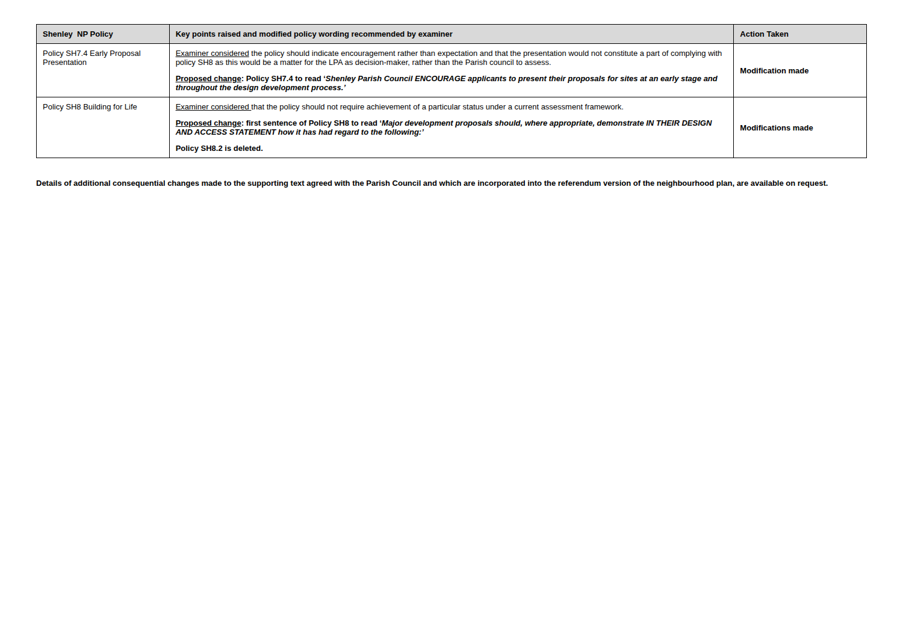| Shenley NP Policy | Key points raised and modified policy wording recommended by examiner | Action Taken |
| --- | --- | --- |
| Policy SH7.4 Early Proposal Presentation | Examiner considered the policy should indicate encouragement rather than expectation and that the presentation would not constitute a part of complying with policy SH8 as this would be a matter for the LPA as decision-maker, rather than the Parish council to assess. Proposed change : Policy SH7.4 to read ‘ Shenley Parish Council ENCOURAGE applicants to present their proposals for sites at an early stage and throughout the design development process.’ | Modification made |
| Policy SH8 Building for Life | Examiner considered that the policy should not require achievement of a particular status under a current assessment framework. Proposed change : first sentence of Policy SH8 to read ‘ Major development proposals should, where appropriate, demonstrate IN THEIR DESIGN AND ACCESS STATEMENT how it has had regard to the following:’ Policy SH8.2 is deleted. | Modifications made |
Details of additional consequential changes made to the supporting text agreed with the Parish Council and which are incorporated into the referendum version of the neighbourhood plan, are available on request.